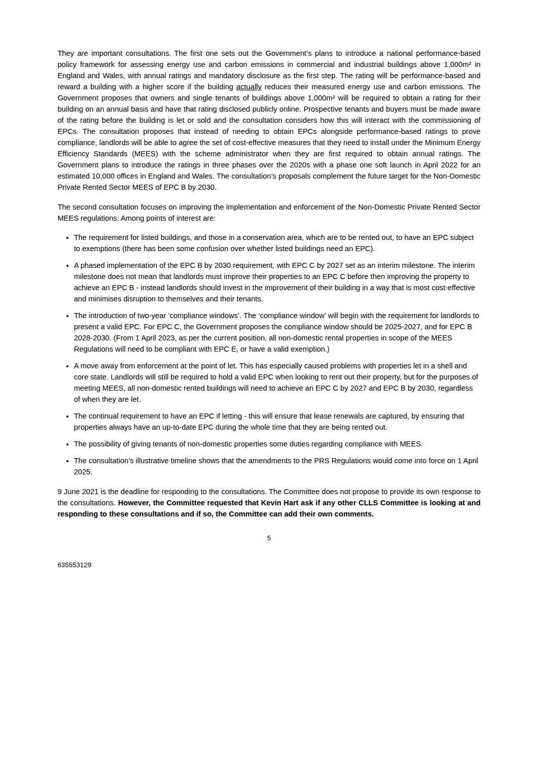They are important consultations. The first one sets out the Government’s plans to introduce a national performance-based policy framework for assessing energy use and carbon emissions in commercial and industrial buildings above 1,000m² in England and Wales, with annual ratings and mandatory disclosure as the first step. The rating will be performance-based and reward a building with a higher score if the building actually reduces their measured energy use and carbon emissions. The Government proposes that owners and single tenants of buildings above 1,000m² will be required to obtain a rating for their building on an annual basis and have that rating disclosed publicly online. Prospective tenants and buyers must be made aware of the rating before the building is let or sold and the consultation considers how this will interact with the commissioning of EPCs. The consultation proposes that instead of needing to obtain EPCs alongside performance-based ratings to prove compliance, landlords will be able to agree the set of cost-effective measures that they need to install under the Minimum Energy Efficiency Standards (MEES) with the scheme administrator when they are first required to obtain annual ratings. The Government plans to introduce the ratings in three phases over the 2020s with a phase one soft launch in April 2022 for an estimated 10,000 offices in England and Wales. The consultation’s proposals complement the future target for the Non-Domestic Private Rented Sector MEES of EPC B by 2030.
The second consultation focuses on improving the implementation and enforcement of the Non-Domestic Private Rented Sector MEES regulations. Among points of interest are:
The requirement for listed buildings, and those in a conservation area, which are to be rented out, to have an EPC subject to exemptions (there has been some confusion over whether listed buildings need an EPC).
A phased implementation of the EPC B by 2030 requirement, with EPC C by 2027 set as an interim milestone. The interim milestone does not mean that landlords must improve their properties to an EPC C before then improving the property to achieve an EPC B - instead landlords should invest in the improvement of their building in a way that is most cost-effective and minimises disruption to themselves and their tenants.
The introduction of two-year ‘compliance windows’. The ‘compliance window’ will begin with the requirement for landlords to present a valid EPC. For EPC C, the Government proposes the compliance window should be 2025-2027, and for EPC B 2028-2030. (From 1 April 2023, as per the current position, all non-domestic rental properties in scope of the MEES Regulations will need to be compliant with EPC E, or have a valid exemption.)
A move away from enforcement at the point of let. This has especially caused problems with properties let in a shell and core state. Landlords will still be required to hold a valid EPC when looking to rent out their property, but for the purposes of meeting MEES, all non-domestic rented buildings will need to achieve an EPC C by 2027 and EPC B by 2030, regardless of when they are let.
The continual requirement to have an EPC if letting - this will ensure that lease renewals are captured, by ensuring that properties always have an up-to-date EPC during the whole time that they are being rented out.
The possibility of giving tenants of non-domestic properties some duties regarding compliance with MEES.
The consultation’s illustrative timeline shows that the amendments to the PRS Regulations would come into force on 1 April 2025.
9 June 2021 is the deadline for responding to the consultations. The Committee does not propose to provide its own response to the consultations. However, the Committee requested that Kevin Hart ask if any other CLLS Committee is looking at and responding to these consultations and if so, the Committee can add their own comments.
5
635553129